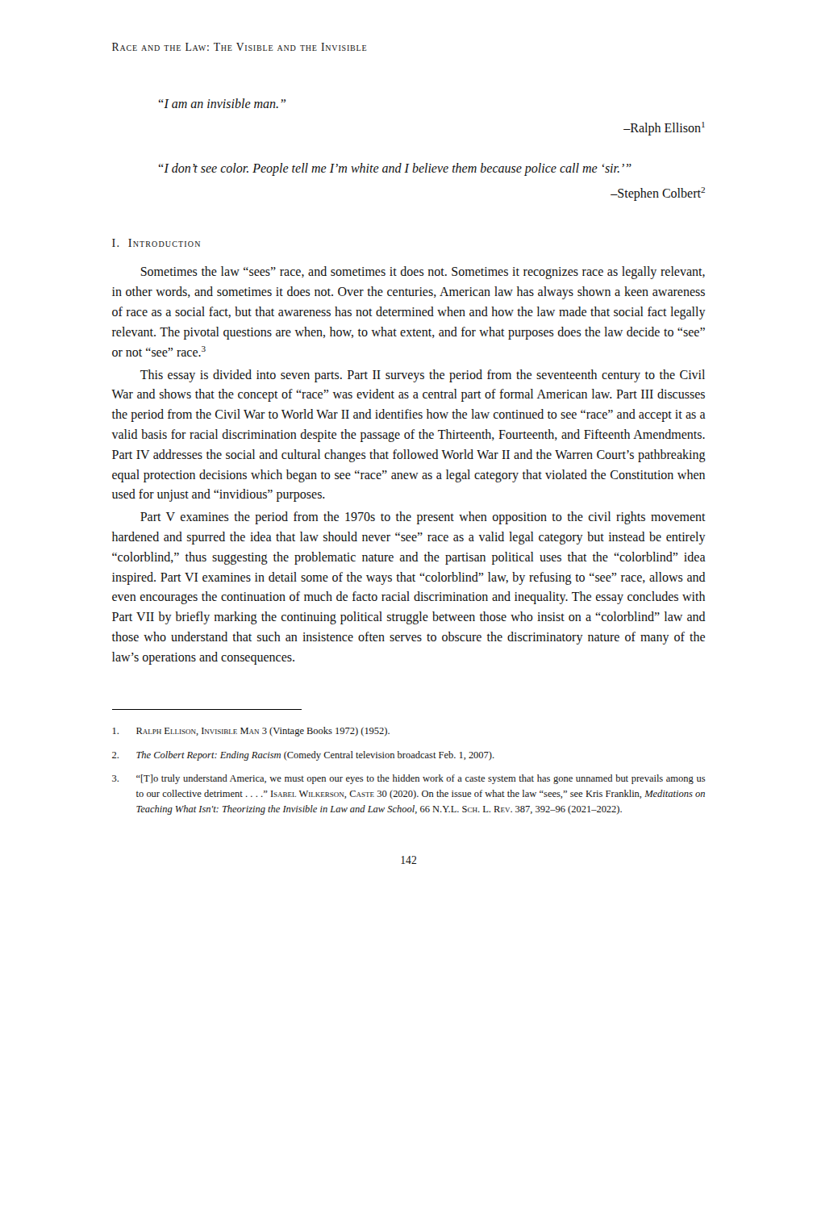Race and the Law: The Visible and the Invisible
“I am an invisible man.”
–Ralph Ellison1
“I don’t see color. People tell me I’m white and I believe them because police call me ‘sir.’”
–Stephen Colbert2
I. Introduction
Sometimes the law “sees” race, and sometimes it does not. Sometimes it recognizes race as legally relevant, in other words, and sometimes it does not. Over the centuries, American law has always shown a keen awareness of race as a social fact, but that awareness has not determined when and how the law made that social fact legally relevant. The pivotal questions are when, how, to what extent, and for what purposes does the law decide to “see” or not “see” race.3
This essay is divided into seven parts. Part II surveys the period from the seventeenth century to the Civil War and shows that the concept of “race” was evident as a central part of formal American law. Part III discusses the period from the Civil War to World War II and identifies how the law continued to see “race” and accept it as a valid basis for racial discrimination despite the passage of the Thirteenth, Fourteenth, and Fifteenth Amendments. Part IV addresses the social and cultural changes that followed World War II and the Warren Court’s pathbreaking equal protection decisions which began to see “race” anew as a legal category that violated the Constitution when used for unjust and “invidious” purposes.
Part V examines the period from the 1970s to the present when opposition to the civil rights movement hardened and spurred the idea that law should never “see” race as a valid legal category but instead be entirely “colorblind,” thus suggesting the problematic nature and the partisan political uses that the “colorblind” idea inspired. Part VI examines in detail some of the ways that “colorblind” law, by refusing to “see” race, allows and even encourages the continuation of much de facto racial discrimination and inequality. The essay concludes with Part VII by briefly marking the continuing political struggle between those who insist on a “colorblind” law and those who understand that such an insistence often serves to obscure the discriminatory nature of many of the law’s operations and consequences.
Ralph Ellison, Invisible Man 3 (Vintage Books 1972) (1952).
The Colbert Report: Ending Racism (Comedy Central television broadcast Feb. 1, 2007).
“[T]o truly understand America, we must open our eyes to the hidden work of a caste system that has gone unnamed but prevails among us to our collective detriment . . . .” Isabel Wilkerson, Caste 30 (2020). On the issue of what the law “sees,” see Kris Franklin, Meditations on Teaching What Isn't: Theorizing the Invisible in Law and Law School, 66 N.Y.L. Sch. L. Rev. 387, 392–96 (2021–2022).
142